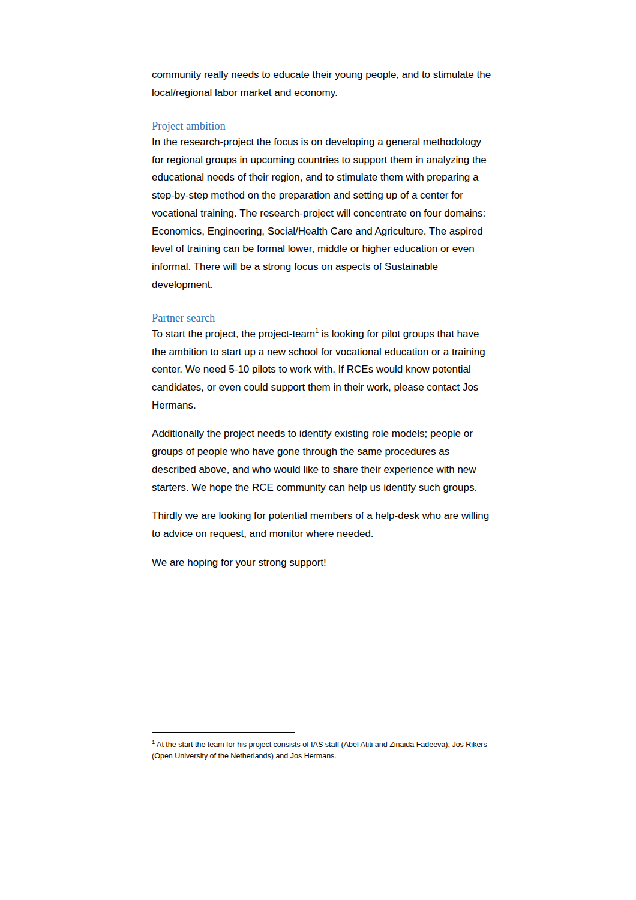community really needs to educate their young people, and to stimulate the local/regional labor market and economy.
Project ambition
In the research-project the focus is on developing a general methodology for regional groups in upcoming countries to support them in analyzing the educational needs of their region, and to stimulate them with preparing a step-by-step method on the preparation and setting up of a center for vocational training. The research-project will concentrate on four domains: Economics, Engineering, Social/Health Care and Agriculture. The aspired level of training can be formal lower, middle or higher education or even informal. There will be a strong focus on aspects of Sustainable development.
Partner search
To start the project, the project-team1 is looking for pilot groups that have the ambition to start up a new school for vocational education or a training center. We need 5-10 pilots to work with. If RCEs would know potential candidates, or even could support them in their work, please contact Jos Hermans.
Additionally the project needs to identify existing role models; people or groups of people who have gone through the same procedures as described above, and who would like to share their experience with new starters. We hope the RCE community can help us identify such groups.
Thirdly we are looking for potential members of a help-desk who are willing to advice on request, and monitor where needed.
We are hoping for your strong support!
1 At the start the team for his project consists of IAS staff (Abel Atiti and Zinaida Fadeeva); Jos Rikers (Open University of the Netherlands) and Jos Hermans.